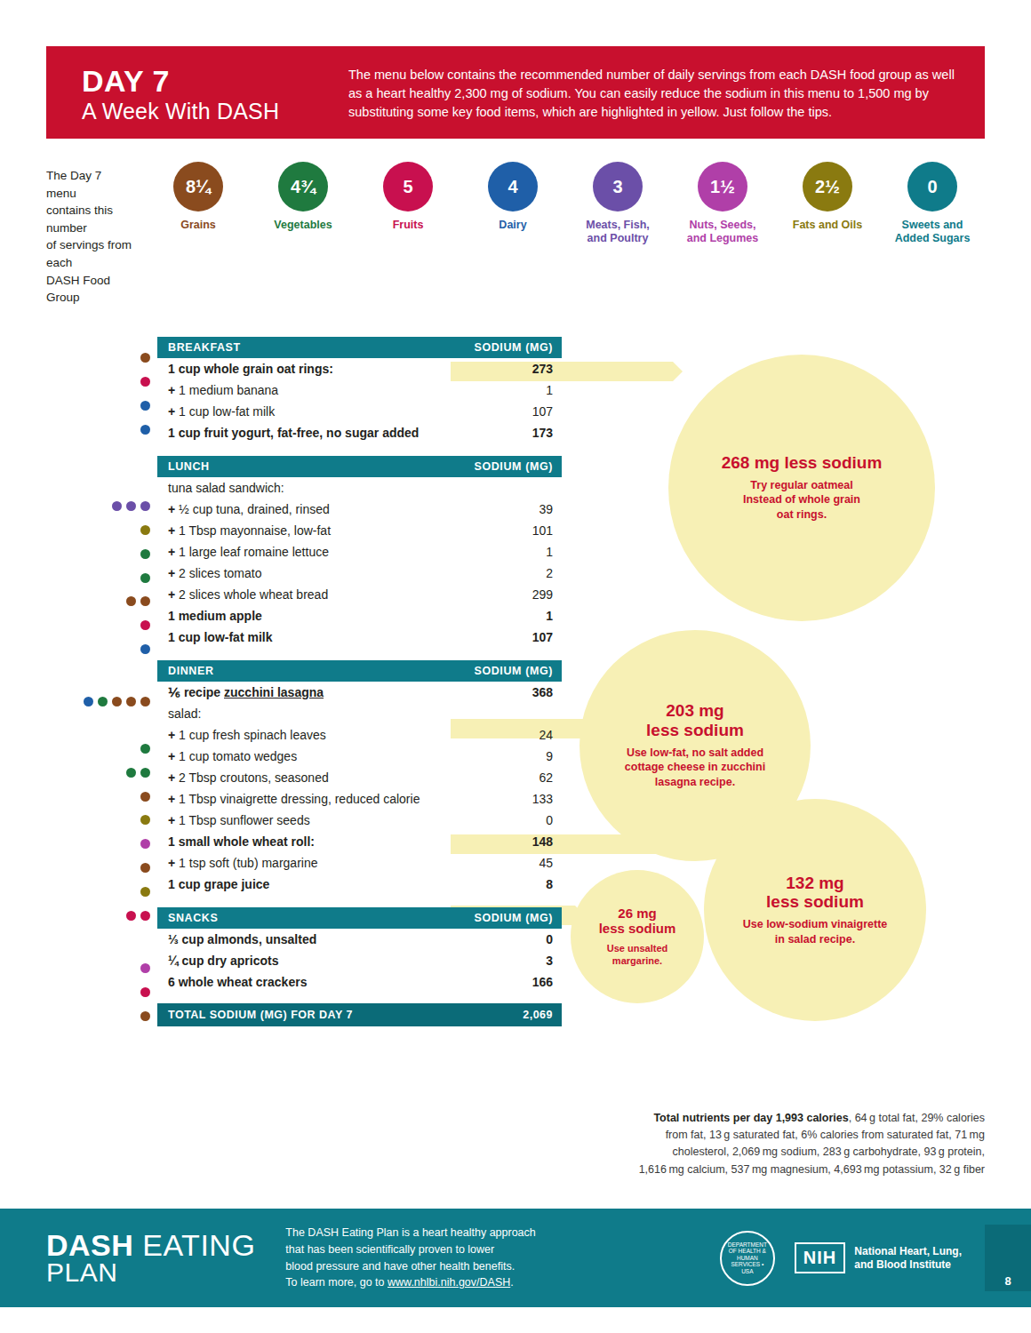DAY 7A Week With DASH
The menu below contains the recommended number of daily servings from each DASH food group as well as a heart healthy 2,300 mg of sodium. You can easily reduce the sodium in this menu to 1,500 mg by substituting some key food items, which are highlighted in yellow. Just follow the tips.
The Day 7 menu
contains this number
of servings from each
DASH Food Group
8¼
Grains
4¾
Vegetables
5
Fruits
4
Dairy
3
Meats, Fish,
and Poultry
1½
Nuts, Seeds,
and Legumes
2½
Fats and Oils
0
Sweets and
Added Sugars
268 mg less sodium Try regular oatmeal
Instead of whole grain
oat rings.
203 mg
less sodium Use low-fat, no salt added
cottage cheese in zucchini
lasagna recipe.
132 mg
less sodium Use low-sodium vinaigrette
in salad recipe.
26 mg
less sodium Use unsalted
margarine.
BREAKFAST SODIUM (MG)
| 1 cup whole grain oat rings: | 273 |
| + 1 medium banana | 1 |
| + 1 cup low-fat milk | 107 |
| 1 cup fruit yogurt, fat-free, no sugar added | 173 |
LUNCH SODIUM (MG)
| tuna salad sandwich: | |
| + ½ cup tuna, drained, rinsed | 39 |
| + 1 Tbsp mayonnaise, low-fat | 101 |
| + 1 large leaf romaine lettuce | 1 |
| + 2 slices tomato | 2 |
| + 2 slices whole wheat bread | 299 |
| 1 medium apple | 1 |
| 1 cup low-fat milk | 107 |
DINNER SODIUM (MG)
| ⅙ recipe zucchini lasagna | 368 |
| salad: | |
| + 1 cup fresh spinach leaves | 24 |
| + 1 cup tomato wedges | 9 |
| + 2 Tbsp croutons, seasoned | 62 |
| + 1 Tbsp vinaigrette dressing, reduced calorie | 133 |
| + 1 Tbsp sunflower seeds | 0 |
| 1 small whole wheat roll: | 148 |
| + 1 tsp soft (tub) margarine | 45 |
| 1 cup grape juice | 8 |
SNACKS SODIUM (MG)
| ⅓ cup almonds, unsalted | 0 |
| ¼ cup dry apricots | 3 |
| 6 whole wheat crackers | 166 |
TOTAL SODIUM (MG) FOR DAY 72,069
Total nutrients per day 1,993 calories, 64 g total fat, 29% calories
from fat, 13 g saturated fat, 6% calories from saturated fat, 71 mg
cholesterol, 2,069 mg sodium, 283 g carbohydrate, 93 g protein,
1,616 mg calcium, 537 mg magnesium, 4,693 mg potassium, 32 g fiber
DASH EATING PLAN
The DASH Eating Plan is a heart healthy approach
that has been scientifically proven to lower
blood pressure and have other health benefits.
To learn more, go to www.nhlbi.nih.gov/DASH.
DEPARTMENT OF HEALTH & HUMAN SERVICES • USA
NIH
National Heart, Lung,
and Blood Institute
8